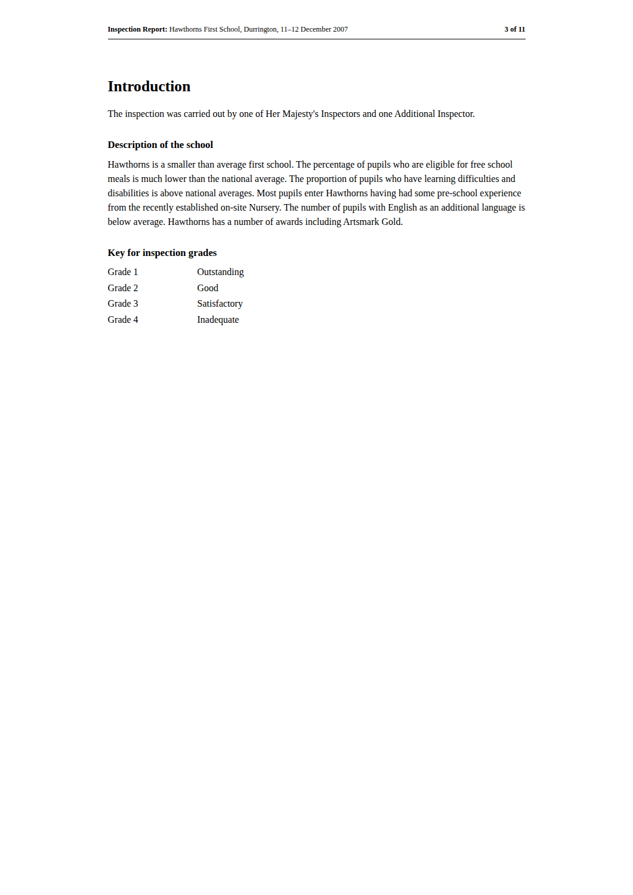Inspection Report: Hawthorns First School, Durrington, 11–12 December 2007
3 of 11
Introduction
The inspection was carried out by one of Her Majesty's Inspectors and one Additional Inspector.
Description of the school
Hawthorns is a smaller than average first school. The percentage of pupils who are eligible for free school meals is much lower than the national average. The proportion of pupils who have learning difficulties and disabilities is above national averages. Most pupils enter Hawthorns having had some pre-school experience from the recently established on-site Nursery. The number of pupils with English as an additional language is below average. Hawthorns has a number of awards including Artsmark Gold.
Key for inspection grades
| Grade 1 | Outstanding |
| Grade 2 | Good |
| Grade 3 | Satisfactory |
| Grade 4 | Inadequate |